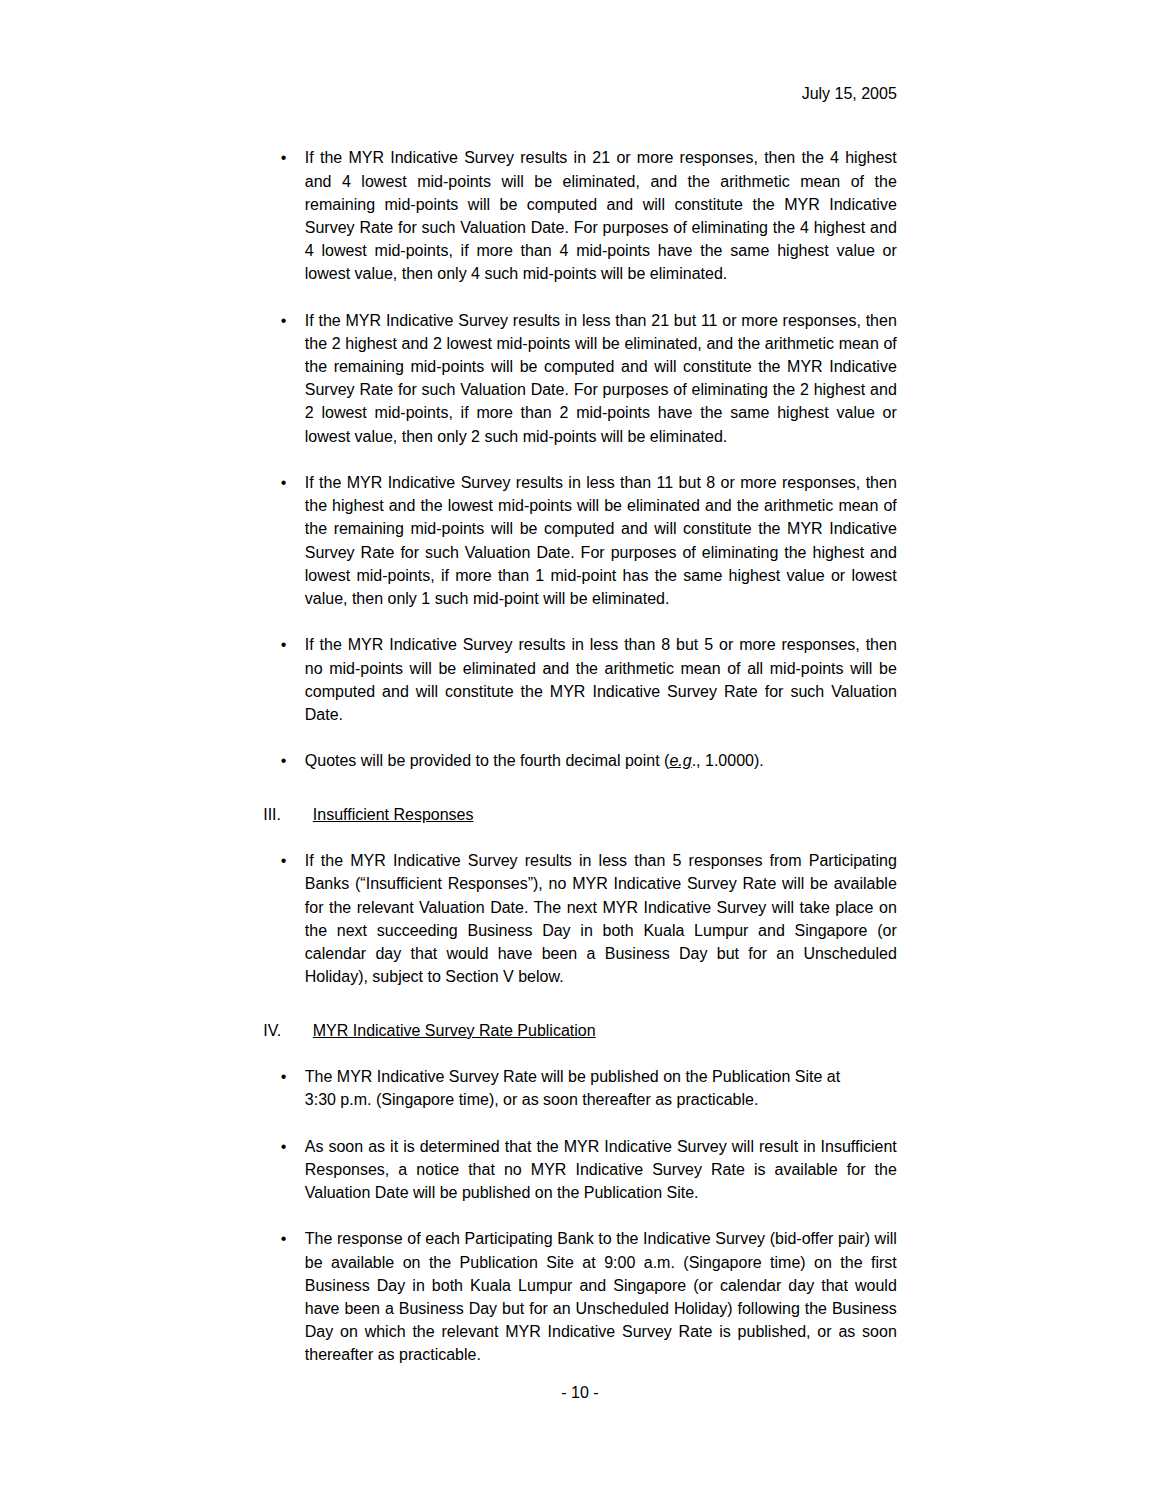July 15, 2005
If the MYR Indicative Survey results in 21 or more responses, then the 4 highest and 4 lowest mid-points will be eliminated, and the arithmetic mean of the remaining mid-points will be computed and will constitute the MYR Indicative Survey Rate for such Valuation Date. For purposes of eliminating the 4 highest and 4 lowest mid-points, if more than 4 mid-points have the same highest value or lowest value, then only 4 such mid-points will be eliminated.
If the MYR Indicative Survey results in less than 21 but 11 or more responses, then the 2 highest and 2 lowest mid-points will be eliminated, and the arithmetic mean of the remaining mid-points will be computed and will constitute the MYR Indicative Survey Rate for such Valuation Date. For purposes of eliminating the 2 highest and 2 lowest mid-points, if more than 2 mid-points have the same highest value or lowest value, then only 2 such mid-points will be eliminated.
If the MYR Indicative Survey results in less than 11 but 8 or more responses, then the highest and the lowest mid-points will be eliminated and the arithmetic mean of the remaining mid-points will be computed and will constitute the MYR Indicative Survey Rate for such Valuation Date. For purposes of eliminating the highest and lowest mid-points, if more than 1 mid-point has the same highest value or lowest value, then only 1 such mid-point will be eliminated.
If the MYR Indicative Survey results in less than 8 but 5 or more responses, then no mid-points will be eliminated and the arithmetic mean of all mid-points will be computed and will constitute the MYR Indicative Survey Rate for such Valuation Date.
Quotes will be provided to the fourth decimal point (e.g., 1.0000).
III. Insufficient Responses
If the MYR Indicative Survey results in less than 5 responses from Participating Banks (“Insufficient Responses”), no MYR Indicative Survey Rate will be available for the relevant Valuation Date. The next MYR Indicative Survey will take place on the next succeeding Business Day in both Kuala Lumpur and Singapore (or calendar day that would have been a Business Day but for an Unscheduled Holiday), subject to Section V below.
IV. MYR Indicative Survey Rate Publication
The MYR Indicative Survey Rate will be published on the Publication Site at
3:30 p.m. (Singapore time), or as soon thereafter as practicable.
As soon as it is determined that the MYR Indicative Survey will result in Insufficient Responses, a notice that no MYR Indicative Survey Rate is available for the Valuation Date will be published on the Publication Site.
The response of each Participating Bank to the Indicative Survey (bid-offer pair) will be available on the Publication Site at 9:00 a.m. (Singapore time) on the first Business Day in both Kuala Lumpur and Singapore (or calendar day that would have been a Business Day but for an Unscheduled Holiday) following the Business Day on which the relevant MYR Indicative Survey Rate is published, or as soon thereafter as practicable.
- 10 -